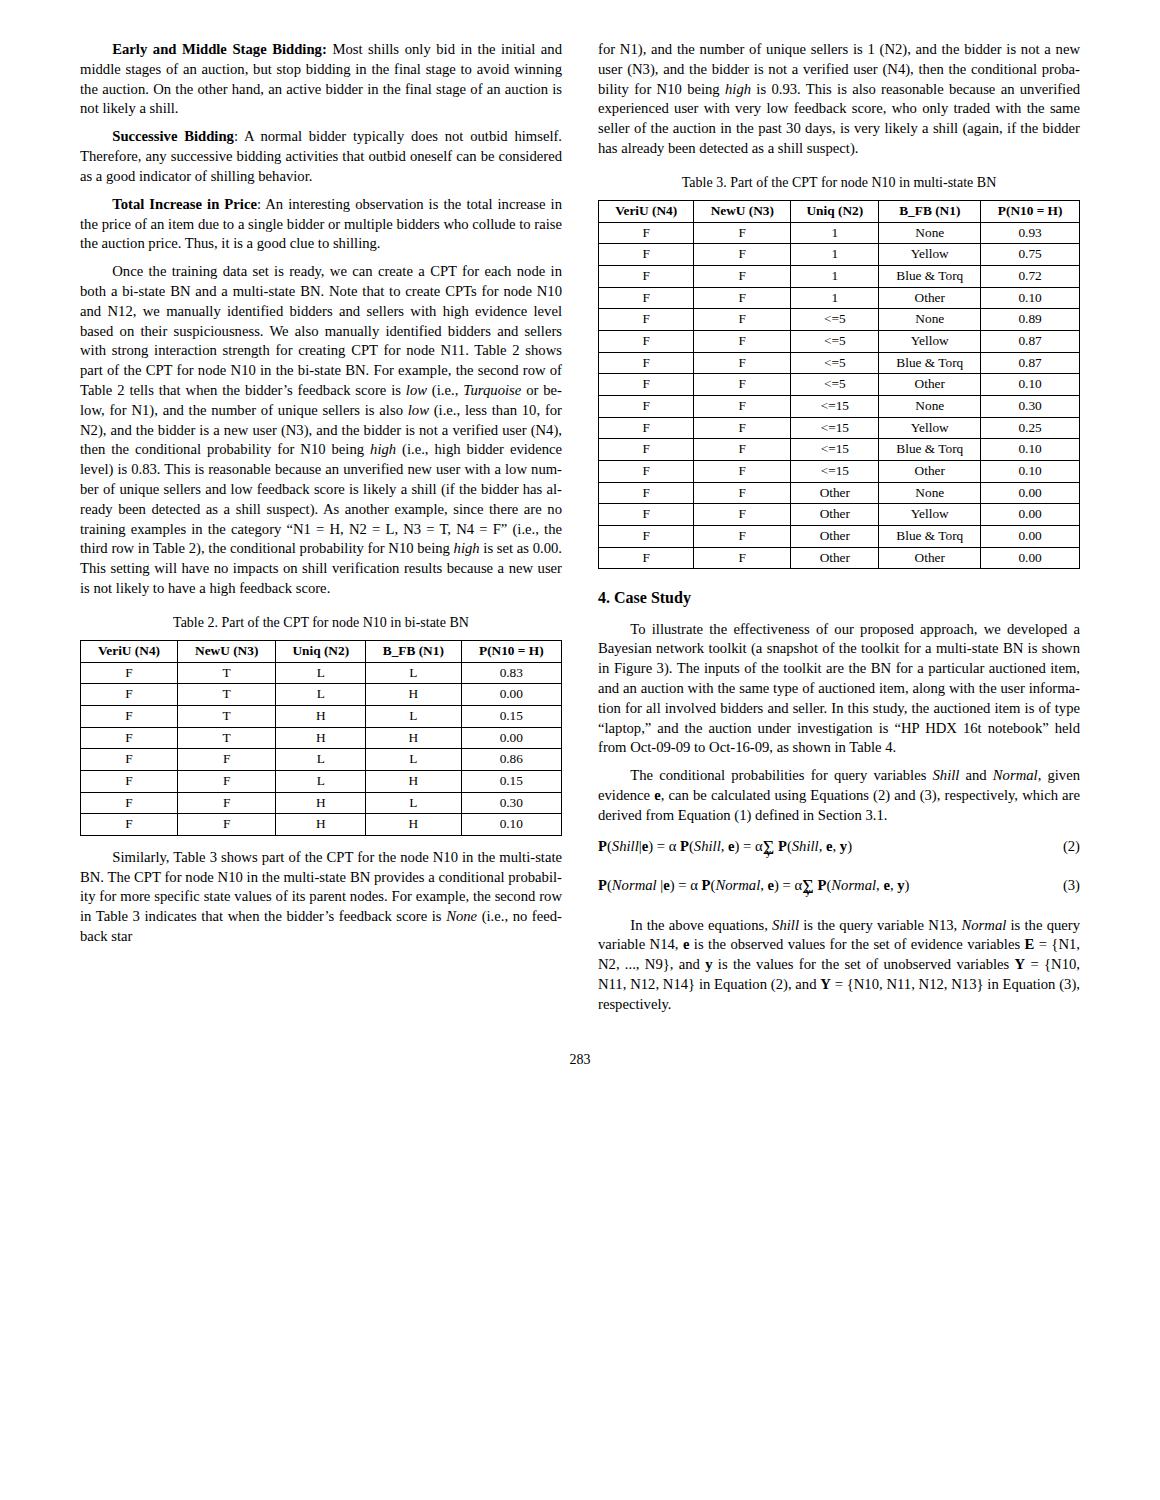Early and Middle Stage Bidding: Most shills only bid in the initial and middle stages of an auction, but stop bidding in the final stage to avoid winning the auction. On the other hand, an active bidder in the final stage of an auction is not likely a shill.
Successive Bidding: A normal bidder typically does not outbid himself. Therefore, any successive bidding activities that outbid oneself can be considered as a good indicator of shilling behavior.
Total Increase in Price: An interesting observation is the total increase in the price of an item due to a single bidder or multiple bidders who collude to raise the auction price. Thus, it is a good clue to shilling.
Once the training data set is ready, we can create a CPT for each node in both a bi-state BN and a multi-state BN. Note that to create CPTs for node N10 and N12, we manually identified bidders and sellers with high evidence level based on their suspiciousness. We also manually identified bidders and sellers with strong interaction strength for creating CPT for node N11. Table 2 shows part of the CPT for node N10 in the bi-state BN. For example, the second row of Table 2 tells that when the bidder’s feedback score is low (i.e., Turquoise or below, for N1), and the number of unique sellers is also low (i.e., less than 10, for N2), and the bidder is a new user (N3), and the bidder is not a verified user (N4), then the conditional probability for N10 being high (i.e., high bidder evidence level) is 0.83. This is reasonable because an unverified new user with a low number of unique sellers and low feedback score is likely a shill (if the bidder has already been detected as a shill suspect). As another example, since there are no training examples in the category “N1 = H, N2 = L, N3 = T, N4 = F” (i.e., the third row in Table 2), the conditional probability for N10 being high is set as 0.00. This setting will have no impacts on shill verification results because a new user is not likely to have a high feedback score.
Table 2. Part of the CPT for node N10 in bi-state BN
| VeriU (N4) | NewU (N3) | Uniq (N2) | B_FB (N1) | P(N10 = H) |
| --- | --- | --- | --- | --- |
| F | T | L | L | 0.83 |
| F | T | L | H | 0.00 |
| F | T | H | L | 0.15 |
| F | T | H | H | 0.00 |
| F | F | L | L | 0.86 |
| F | F | L | H | 0.15 |
| F | F | H | L | 0.30 |
| F | F | H | H | 0.10 |
Similarly, Table 3 shows part of the CPT for the node N10 in the multi-state BN. The CPT for node N10 in the multi-state BN provides a conditional probability for more specific state values of its parent nodes. For example, the second row in Table 3 indicates that when the bidder’s feedback score is None (i.e., no feedback star
for N1), and the number of unique sellers is 1 (N2), and the bidder is not a new user (N3), and the bidder is not a verified user (N4), then the conditional probability for N10 being high is 0.93. This is also reasonable because an unverified experienced user with very low feedback score, who only traded with the same seller of the auction in the past 30 days, is very likely a shill (again, if the bidder has already been detected as a shill suspect).
Table 3. Part of the CPT for node N10 in multi-state BN
| VeriU (N4) | NewU (N3) | Uniq (N2) | B_FB (N1) | P(N10 = H) |
| --- | --- | --- | --- | --- |
| F | F | 1 | None | 0.93 |
| F | F | 1 | Yellow | 0.75 |
| F | F | 1 | Blue & Torq | 0.72 |
| F | F | 1 | Other | 0.10 |
| F | F | <=5 | None | 0.89 |
| F | F | <=5 | Yellow | 0.87 |
| F | F | <=5 | Blue & Torq | 0.87 |
| F | F | <=5 | Other | 0.10 |
| F | F | <=15 | None | 0.30 |
| F | F | <=15 | Yellow | 0.25 |
| F | F | <=15 | Blue & Torq | 0.10 |
| F | F | <=15 | Other | 0.10 |
| F | F | Other | None | 0.00 |
| F | F | Other | Yellow | 0.00 |
| F | F | Other | Blue & Torq | 0.00 |
| F | F | Other | Other | 0.00 |
4. Case Study
To illustrate the effectiveness of our proposed approach, we developed a Bayesian network toolkit (a snapshot of the toolkit for a multi-state BN is shown in Figure 3). The inputs of the toolkit are the BN for a particular auctioned item, and an auction with the same type of auctioned item, along with the user information for all involved bidders and seller. In this study, the auctioned item is of type “laptop,” and the auction under investigation is “HP HDX 16t notebook” held from Oct-09-09 to Oct-16-09, as shown in Table 4.
The conditional probabilities for query variables Shill and Normal, given evidence e, can be calculated using Equations (2) and (3), respectively, which are derived from Equation (1) defined in Section 3.1.
(2) P(Shill|e) = α P(Shill, e) = αΣy P(Shill, e, y)
(3) P(Normal |e) = α P(Normal, e) = αΣy P(Normal, e, y)
In the above equations, Shill is the query variable N13, Normal is the query variable N14, e is the observed values for the set of evidence variables E = {N1, N2, ..., N9}, and y is the values for the set of unobserved variables Y = {N10, N11, N12, N14} in Equation (2), and Y = {N10, N11, N12, N13} in Equation (3), respectively.
283